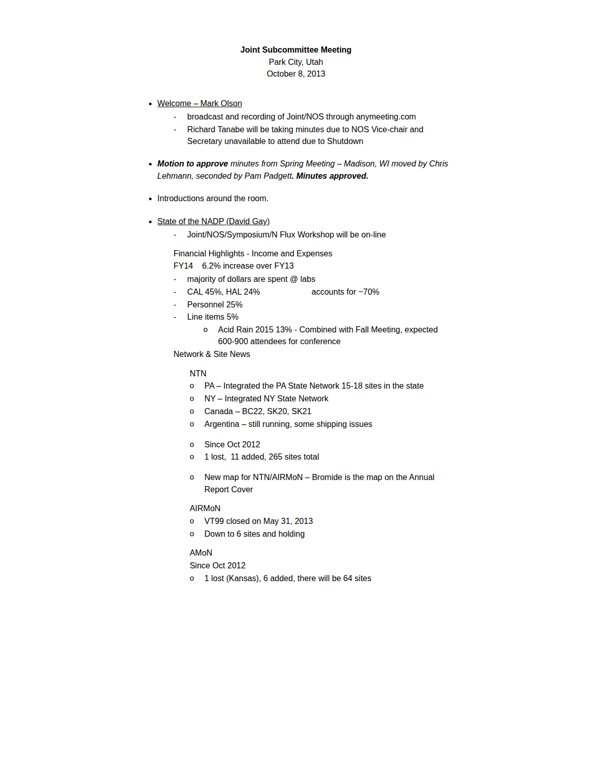Joint Subcommittee Meeting Park City, Utah October 8, 2013
Welcome – Mark Olson
broadcast and recording of Joint/NOS through anymeeting.com
Richard Tanabe will be taking minutes due to NOS Vice-chair and Secretary unavailable to attend due to Shutdown
Motion to approve minutes from Spring Meeting – Madison, WI moved by Chris Lehmann, seconded by Pam Padgett. Minutes approved.
Introductions around the room.
State of the NADP (David Gay)
Joint/NOS/Symposium/N Flux Workshop will be on-line
Financial Highlights - Income and Expenses
FY14 6.2% increase over FY13
majority of dollars are spent @ labs
CAL 45%, HAL 24% accounts for ~70%
Personnel 25%
Line items 5%
Acid Rain 2015 13% - Combined with Fall Meeting, expected 600-900 attendees for conference
Network & Site News
NTN
PA – Integrated the PA State Network 15-18 sites in the state
NY – Integrated NY State Network
Canada – BC22, SK20, SK21
Argentina – still running, some shipping issues
Since Oct 2012
1 lost, 11 added, 265 sites total
New map for NTN/AIRMoN – Bromide is the map on the Annual Report Cover
AIRMoN
VT99 closed on May 31, 2013
Down to 6 sites and holding
AMoN
Since Oct 2012
1 lost (Kansas), 6 added, there will be 64 sites